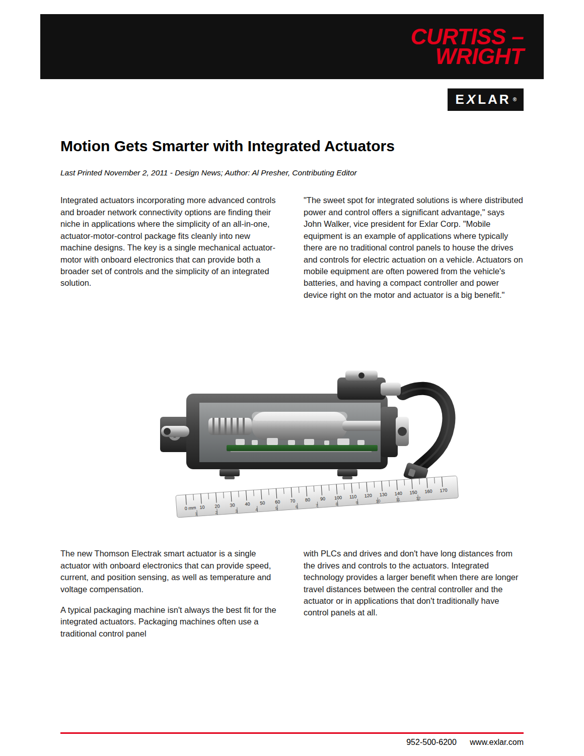Curtiss – Wright
EXLAR®
Motion Gets Smarter with Integrated Actuators
Last Printed November 2, 2011 - Design News; Author: Al Presher, Contributing Editor
Integrated actuators incorporating more advanced controls and broader network connectivity options are finding their niche in applications where the simplicity of an all-in-one, actuator-motor-control package fits cleanly into new machine designs. The key is a single mechanical actuator-motor with onboard electronics that can provide both a broader set of controls and the simplicity of an integrated solution.
"The sweet spot for integrated solutions is where distributed power and control offers a significant advantage," says John Walker, vice president for Exlar Corp. "Mobile equipment is an example of applications where typically there are no traditional control panels to house the drives and controls for electric actuation on a vehicle. Actuators on mobile equipment are often powered from the vehicle's batteries, and having a compact controller and power device right on the motor and actuator is a big benefit."
0 mm 10 20 30 40 50 60 70 80 90 100 110 120 130 140 150 160 170 1 2 3 4 5 6 7 8 9 10 11 12
The new Thomson Electrak smart actuator is a single actuator with onboard electronics that can provide speed, current, and position sensing, as well as temperature and voltage compensation.
A typical packaging machine isn't always the best fit for the integrated actuators. Packaging machines often use a traditional control panel
with PLCs and drives and don't have long distances from the drives and controls to the actuators. Integrated technology provides a larger benefit when there are longer travel distances between the central controller and the actuator or in applications that don't traditionally have control panels at all.
952-500-6200 www.exlar.com